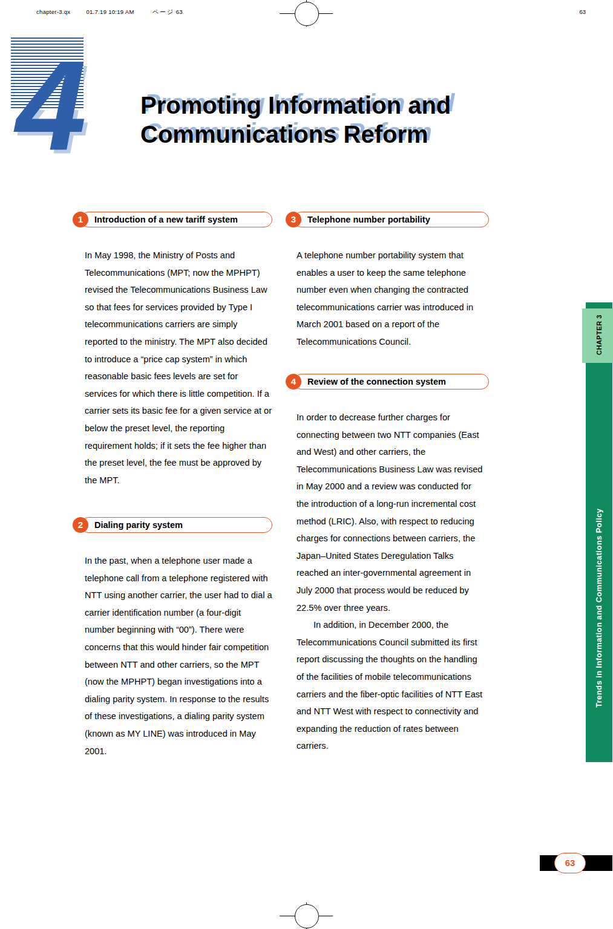chapter-3.qx 01.7.19 10:19 AM ページ 63
63
4
4
Promoting Information and Promoting Information and
Communications Reform Communications Reform
1
Introduction of a new tariff system
In May 1998, the Ministry of Posts and Telecommunications (MPT; now the MPHPT) revised the Telecommunications Business Law so that fees for services provided by Type I telecommunications carriers are simply reported to the ministry. The MPT also decided to introduce a “price cap system” in which reasonable basic fees levels are set for services for which there is little competition. If a carrier sets its basic fee for a given service at or below the preset level, the reporting requirement holds; if it sets the fee higher than the preset level, the fee must be approved by the MPT.
2
Dialing parity system
In the past, when a telephone user made a telephone call from a telephone registered with NTT using another carrier, the user had to dial a carrier identification number (a four-digit number beginning with “00”). There were concerns that this would hinder fair competition between NTT and other carriers, so the MPT (now the MPHPT) began investigations into a dialing parity system. In response to the results of these investigations, a dialing parity system (known as MY LINE) was introduced in May 2001.
3
Telephone number portability
A telephone number portability system that enables a user to keep the same telephone number even when changing the contracted telecommunications carrier was introduced in March 2001 based on a report of the Telecommunications Council.
4
Review of the connection system
In order to decrease further charges for connecting between two NTT companies (East and West) and other carriers, the Telecommunications Business Law was revised in May 2000 and a review was conducted for the introduction of a long-run incremental cost method (LRIC). Also, with respect to reducing charges for connections between carriers, the Japan–United States Deregulation Talks reached an inter-governmental agreement in July 2000 that process would be reduced by 22.5% over three years.
In addition, in December 2000, the Telecommunications Council submitted its first report discussing the thoughts on the handling of the facilities of mobile telecommunications carriers and the fiber-optic facilities of NTT East and NTT West with respect to connectivity and expanding the reduction of rates between carriers.
CHAPTER 3
Trends in Information and Communications Policy
63